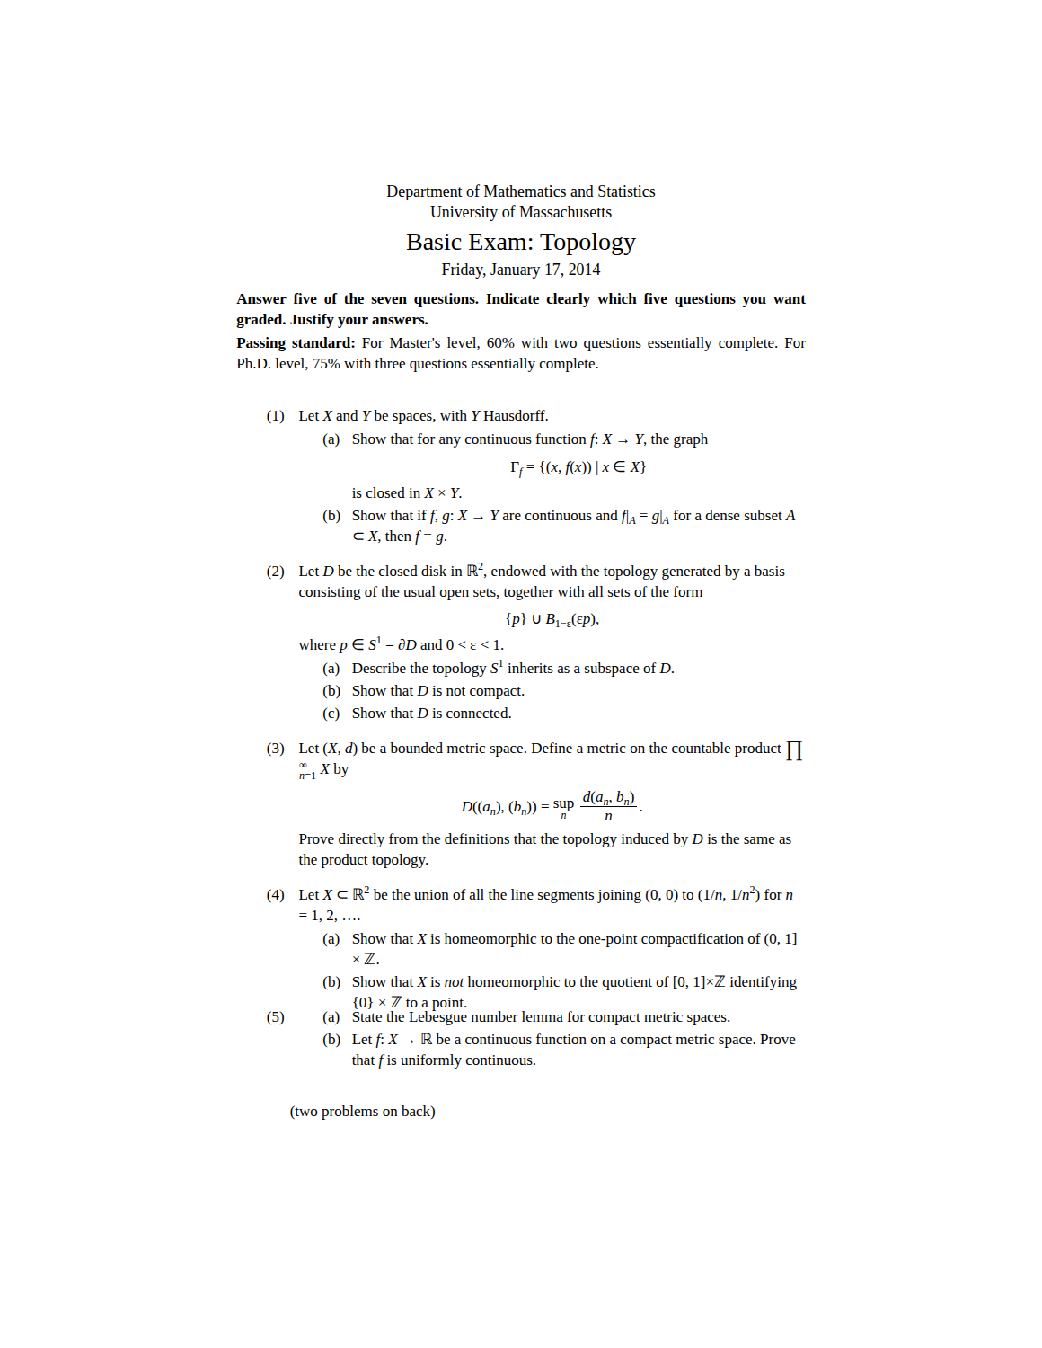Department of Mathematics and Statistics
University of Massachusetts
Basic Exam: Topology
Friday, January 17, 2014
Answer five of the seven questions. Indicate clearly which five questions you want graded. Justify your answers.
Passing standard: For Master's level, 60% with two questions essentially complete. For Ph.D. level, 75% with three questions essentially complete.
Let X and Y be spaces, with Y Hausdorff.
Show that for any continuous function f: X → Y, the graph
Γf = {(x, f(x)) | x ∈ X}
is closed in X × Y.
Show that if f, g: X → Y are continuous and f|A = g|A for a dense subset A ⊂ X, then f = g.
Let D be the closed disk in ℝ2, endowed with the topology generated by a basis consisting of the usual open sets, together with all sets of the form
{p} ∪ B1−ε(εp),
where p ∈ S1 = ∂D and 0 < ε < 1.
Describe the topology S1 inherits as a subspace of D.
Show that D is not compact.
Show that D is connected.
Let (X, d) be a bounded metric space. Define a metric on the countable product ∏∞n=1 X by
D((an), (bn)) = sup n d(an, bn) n.
Prove directly from the definitions that the topology induced by D is the same as the product topology.
Let X ⊂ ℝ2 be the union of all the line segments joining (0, 0) to (1/n, 1/n2) for n = 1, 2, ….
Show that X is homeomorphic to the one-point compactification of (0, 1] × ℤ.
Show that X is not homeomorphic to the quotient of [0, 1]×ℤ identifying {0} × ℤ to a point.
State the Lebesgue number lemma for compact metric spaces.
Let f: X → ℝ be a continuous function on a compact metric space. Prove that f is uniformly continuous.
(two problems on back)